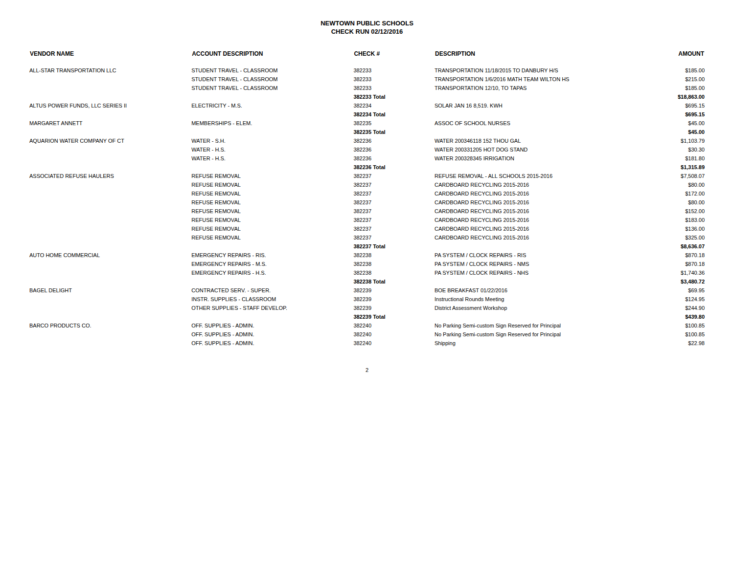NEWTOWN PUBLIC SCHOOLS
CHECK RUN 02/12/2016
| VENDOR NAME | ACCOUNT DESCRIPTION | CHECK # | DESCRIPTION | AMOUNT |
| --- | --- | --- | --- | --- |
| ALL-STAR TRANSPORTATION LLC | STUDENT TRAVEL - CLASSROOM | 382233 | TRANSPORTATION 11/18/2015 TO DANBURY H/S | $185.00 |
| | STUDENT TRAVEL - CLASSROOM | 382233 | TRANSPORTATION 1/6/2016 MATH TEAM WILTON HS | $215.00 |
| | STUDENT TRAVEL - CLASSROOM | 382233 | TRANSPORTATION 12/10, TO TAPAS | $185.00 |
| | | 382233 Total | | $18,863.00 |
| ALTUS POWER FUNDS, LLC SERIES II | ELECTRICITY - M.S. | 382234 | SOLAR JAN 16 8,519. KWH | $695.15 |
| | | 382234 Total | | $695.15 |
| MARGARET ANNETT | MEMBERSHIPS - ELEM. | 382235 | ASSOC OF SCHOOL NURSES | $45.00 |
| | | 382235 Total | | $45.00 |
| AQUARION WATER COMPANY OF CT | WATER - S.H. | 382236 | WATER 200346118 152 THOU GAL | $1,103.79 |
| | WATER - H.S. | 382236 | WATER 200331205 HOT DOG STAND | $30.30 |
| | WATER - H.S. | 382236 | WATER 200328345 IRRIGATION | $181.80 |
| | | 382236 Total | | $1,315.89 |
| ASSOCIATED REFUSE HAULERS | REFUSE REMOVAL | 382237 | REFUSE REMOVAL - ALL SCHOOLS 2015-2016 | $7,508.07 |
| | REFUSE REMOVAL | 382237 | CARDBOARD RECYCLING 2015-2016 | $80.00 |
| | REFUSE REMOVAL | 382237 | CARDBOARD RECYCLING 2015-2016 | $172.00 |
| | REFUSE REMOVAL | 382237 | CARDBOARD RECYCLING 2015-2016 | $80.00 |
| | REFUSE REMOVAL | 382237 | CARDBOARD RECYCLING 2015-2016 | $152.00 |
| | REFUSE REMOVAL | 382237 | CARDBOARD RECYCLING 2015-2016 | $183.00 |
| | REFUSE REMOVAL | 382237 | CARDBOARD RECYCLING 2015-2016 | $136.00 |
| | REFUSE REMOVAL | 382237 | CARDBOARD RECYCLING 2015-2016 | $325.00 |
| | | 382237 Total | | $8,636.07 |
| AUTO HOME COMMERCIAL | EMERGENCY REPAIRS - RIS. | 382238 | PA SYSTEM / CLOCK REPAIRS - RIS | $870.18 |
| | EMERGENCY REPAIRS - M.S. | 382238 | PA SYSTEM / CLOCK REPAIRS - NMS | $870.18 |
| | EMERGENCY REPAIRS - H.S. | 382238 | PA SYSTEM / CLOCK REPAIRS - NHS | $1,740.36 |
| | | 382238 Total | | $3,480.72 |
| BAGEL DELIGHT | CONTRACTED SERV. - SUPER. | 382239 | BOE BREAKFAST 01/22/2016 | $69.95 |
| | INSTR. SUPPLIES - CLASSROOM | 382239 | Instructional Rounds Meeting | $124.95 |
| | OTHER SUPPLIES - STAFF DEVELOP. | 382239 | District Assessment Workshop | $244.90 |
| | | 382239 Total | | $439.80 |
| BARCO PRODUCTS CO. | OFF. SUPPLIES - ADMIN. | 382240 | No Parking Semi-custom Sign Reserved for Principal | $100.85 |
| | OFF. SUPPLIES - ADMIN. | 382240 | No Parking Semi-custom Sign Reserved for Principal | $100.85 |
| | OFF. SUPPLIES - ADMIN. | 382240 | Shipping | $22.98 |
2